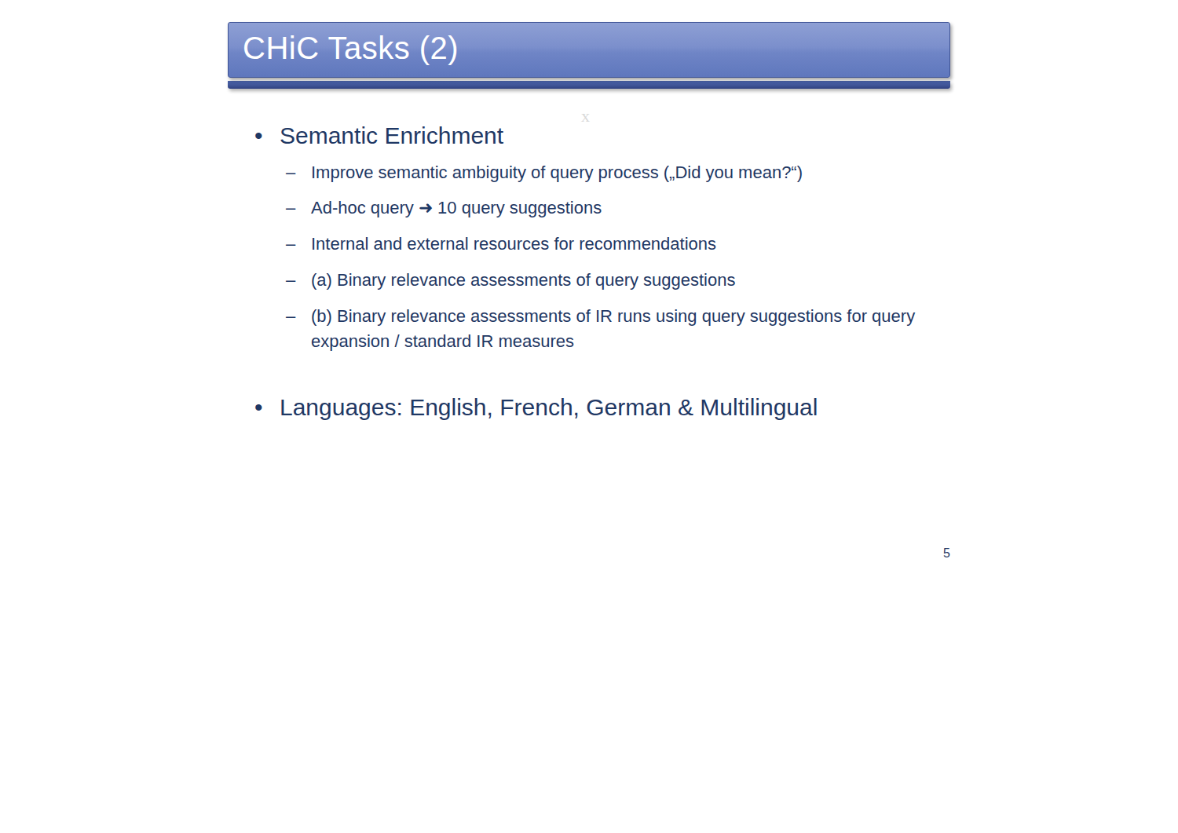CHiC Tasks (2)
x
Semantic Enrichment
Improve semantic ambiguity of query process („Did you mean?“)
Ad-hoc query ➜ 10 query suggestions
Internal and external resources for recommendations
(a) Binary relevance assessments of query suggestions
(b) Binary relevance assessments of IR runs using query suggestions for query expansion / standard IR measures
Languages: English, French, German & Multilingual
5